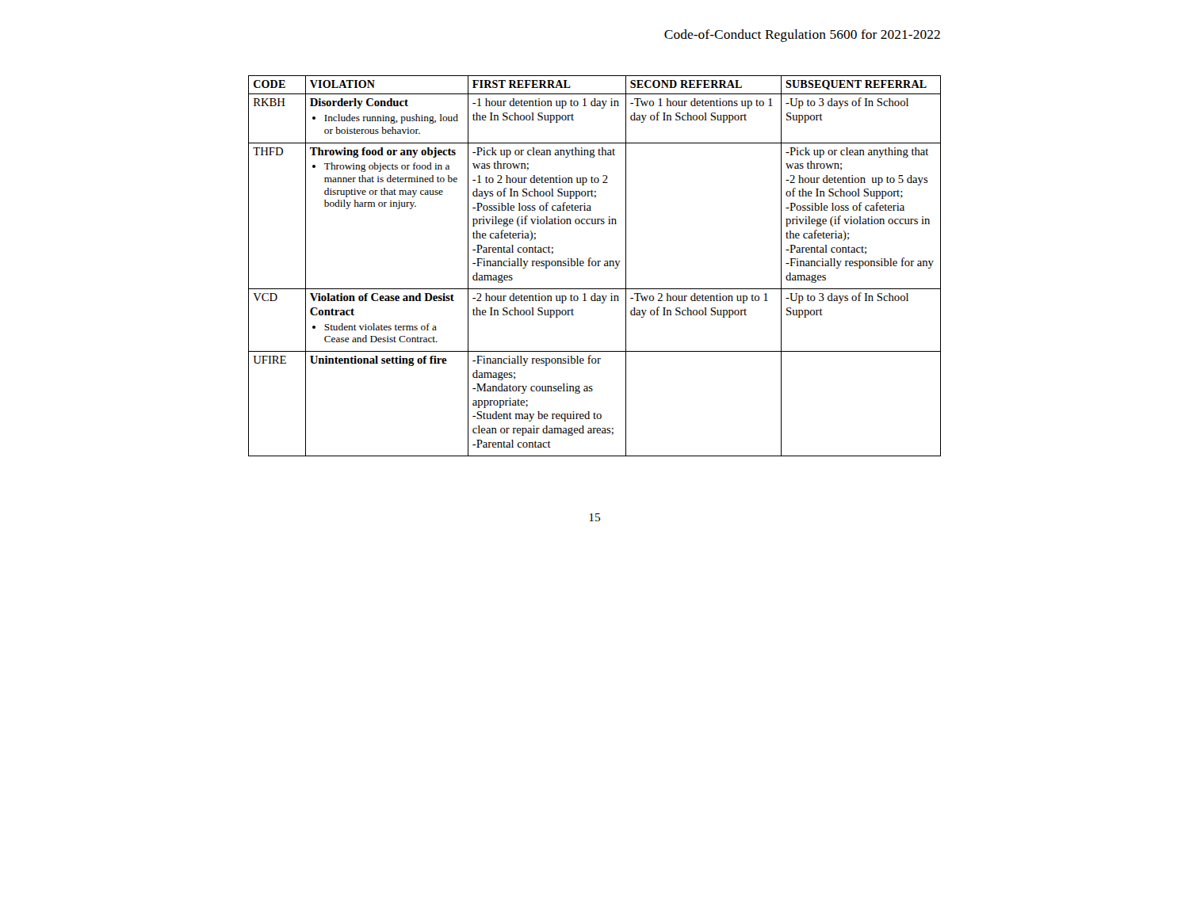Code-of-Conduct Regulation 5600 for 2021-2022
| Code | Violation | First Referral | Second Referral | Subsequent Referral |
| --- | --- | --- | --- | --- |
| RKBH | Disorderly Conduct Includes running, pushing, loud or boisterous behavior. | -1 hour detention up to 1 day in the In School Support | -Two 1 hour detentions up to 1 day of In School Support | -Up to 3 days of In School Support |
| THFD | Throwing food or any objects Throwing objects or food in a manner that is determined to be disruptive or that may cause bodily harm or injury. | -Pick up or clean anything that was thrown; -1 to 2 hour detention up to 2 days of In School Support; -Possible loss of cafeteria privilege (if violation occurs in the cafeteria); -Parental contact; -Financially responsible for any damages | | -Pick up or clean anything that was thrown; -2 hour detention up to 5 days of the In School Support; -Possible loss of cafeteria privilege (if violation occurs in the cafeteria); -Parental contact; -Financially responsible for any damages |
| VCD | Violation of Cease and Desist Contract Student violates terms of a Cease and Desist Contract. | -2 hour detention up to 1 day in the In School Support | -Two 2 hour detention up to 1 day of In School Support | -Up to 3 days of In School Support |
| UFIRE | Unintentional setting of fire | -Financially responsible for damages; -Mandatory counseling as appropriate; -Student may be required to clean or repair damaged areas; -Parental contact | | |
15